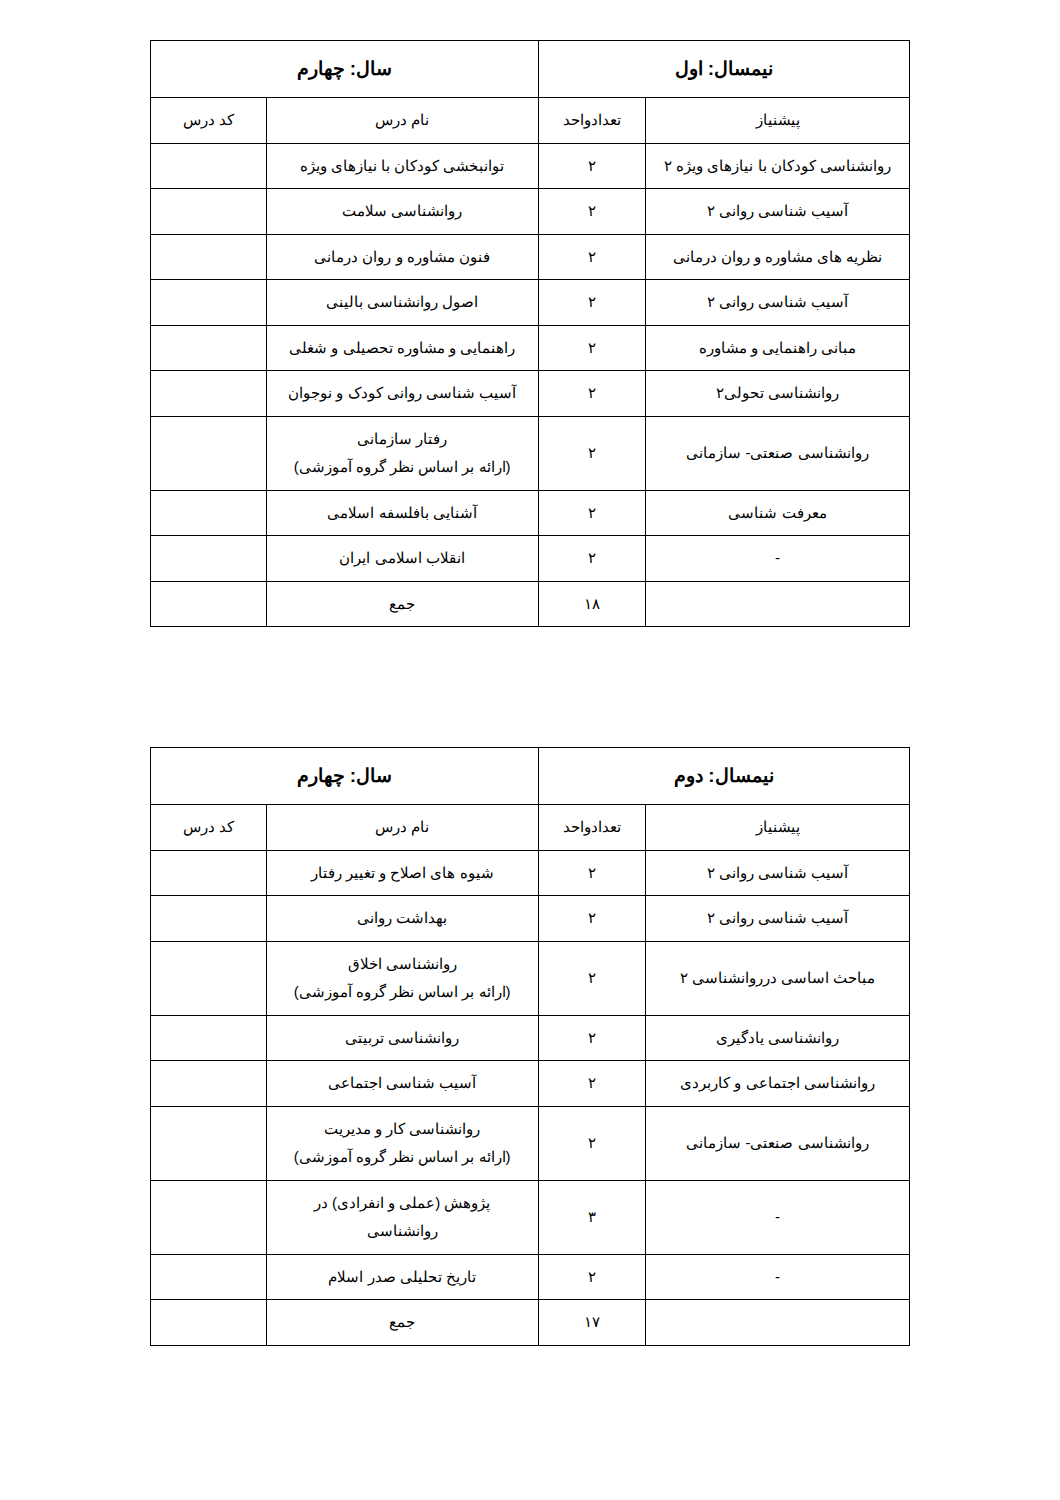| نیمسال: اول | سال: چهارم |
| --- | --- |
| پیشنیاز | تعدادواحد | نام درس | کد درس |
| روانشناسی کودکان با نیازهای ویژه ۲ | ۲ | توانبخشی کودکان با نیازهای ویژه | |
| آسیب شناسی روانی ۲ | ۲ | روانشناسی سلامت | |
| نظریه های مشاوره و روان درمانی | ۲ | فنون مشاوره و روان درمانی | |
| آسیب شناسی روانی ۲ | ۲ | اصول روانشناسی بالینی | |
| مبانی راهنمایی و مشاوره | ۲ | راهنمایی و مشاوره تحصیلی و شغلی | |
| روانشناسی تحولی۲ | ۲ | آسیب شناسی روانی کودک و نوجوان | |
| روانشناسی صنعتی- سازمانی | ۲ | رفتار سازمانی (ارائه بر اساس نظر گروه آموزشی) | |
| معرفت شناسی | ۲ | آشنایی بافلسفه اسلامی | |
| - | ۲ | انقلاب اسلامی ایران | |
| | ۱۸ | جمع | |
| نیمسال: دوم | سال: چهارم |
| --- | --- |
| پیشنیاز | تعدادواحد | نام درس | کد درس |
| آسیب شناسی روانی ۲ | ۲ | شیوه های اصلاح و تغییر رفتار | |
| آسیب شناسی روانی ۲ | ۲ | بهداشت روانی | |
| مباحث اساسی درروانشناسی ۲ | ۲ | روانشناسی اخلاق (ارائه بر اساس نظر گروه آموزشی) | |
| روانشناسی یادگیری | ۲ | روانشناسی تربیتی | |
| روانشناسی اجتماعی و کاربردی | ۲ | آسیب شناسی اجتماعی | |
| روانشناسی صنعتی- سازمانی | ۲ | روانشناسی کار و مدیریت (ارائه بر اساس نظر گروه آموزشی) | |
| - | ۳ | پژوهش (عملی و انفرادی) در روانشناسی | |
| - | ۲ | تاریخ تحلیلی صدر اسلام | |
| | ۱۷ | جمع | |